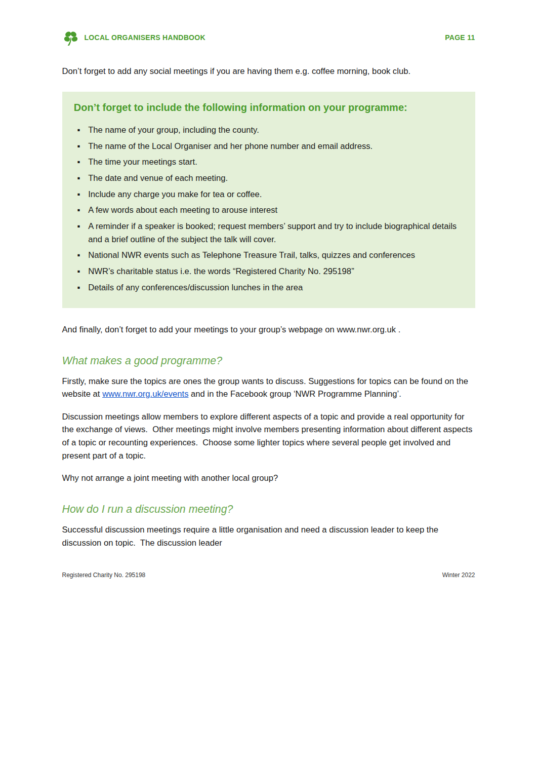LOCAL ORGANISERS HANDBOOK
PAGE 11
Don’t forget to add any social meetings if you are having them e.g. coffee morning, book club.
Don’t forget to include the following information on your programme:
The name of your group, including the county.
The name of the Local Organiser and her phone number and email address.
The time your meetings start.
The date and venue of each meeting.
Include any charge you make for tea or coffee.
A few words about each meeting to arouse interest
A reminder if a speaker is booked; request members’ support and try to include biographical details and a brief outline of the subject the talk will cover.
National NWR events such as Telephone Treasure Trail, talks, quizzes and conferences
NWR’s charitable status i.e. the words “Registered Charity No. 295198”
Details of any conferences/discussion lunches in the area
And finally, don’t forget to add your meetings to your group’s webpage on www.nwr.org.uk .
What makes a good programme?
Firstly, make sure the topics are ones the group wants to discuss. Suggestions for topics can be found on the website at www.nwr.org.uk/events and in the Facebook group ‘NWR Programme Planning’.
Discussion meetings allow members to explore different aspects of a topic and provide a real opportunity for the exchange of views. Other meetings might involve members presenting information about different aspects of a topic or recounting experiences. Choose some lighter topics where several people get involved and present part of a topic.
Why not arrange a joint meeting with another local group?
How do I run a discussion meeting?
Successful discussion meetings require a little organisation and need a discussion leader to keep the discussion on topic. The discussion leader
Registered Charity No. 295198 Winter 2022